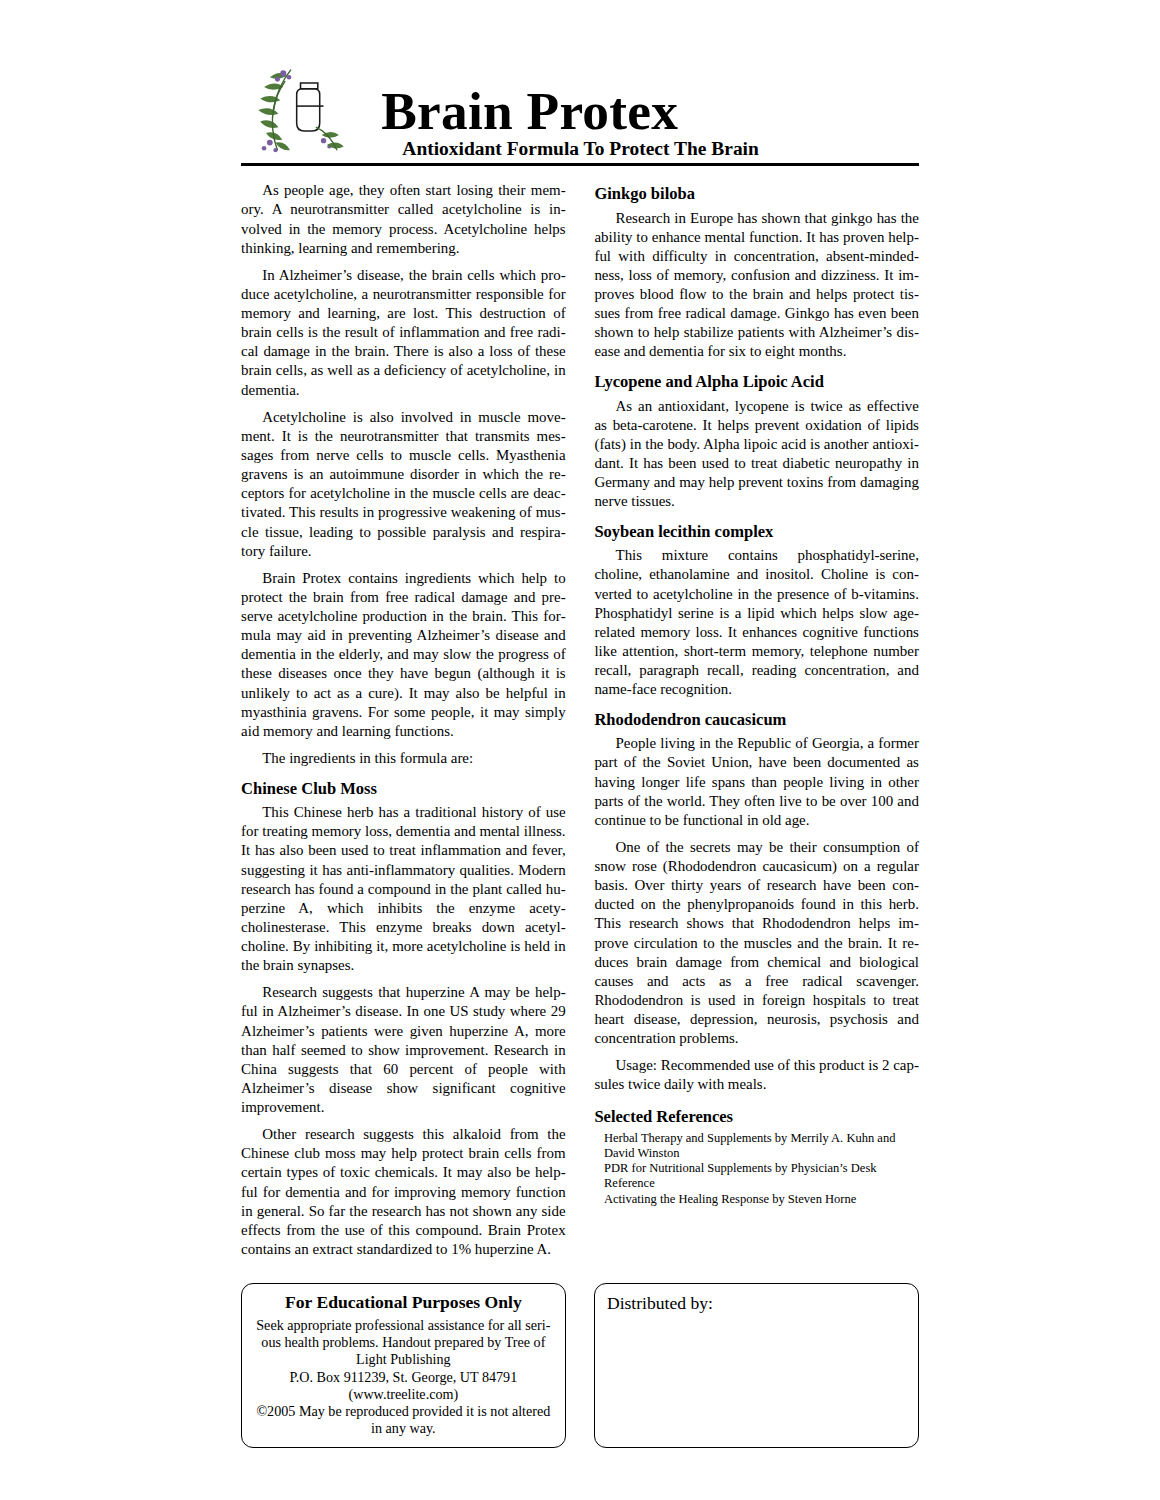Brain Protex
Antioxidant Formula To Protect The Brain
As people age, they often start losing their memory. A neurotransmitter called acetylcholine is involved in the memory process. Acetylcholine helps thinking, learning and remembering.
In Alzheimer’s disease, the brain cells which produce acetylcholine, a neurotransmitter responsible for memory and learning, are lost. This destruction of brain cells is the result of inflammation and free radical damage in the brain. There is also a loss of these brain cells, as well as a deficiency of acetylcholine, in dementia.
Acetylcholine is also involved in muscle movement. It is the neurotransmitter that transmits messages from nerve cells to muscle cells. Myasthenia gravens is an autoimmune disorder in which the receptors for acetylcholine in the muscle cells are deactivated. This results in progressive weakening of muscle tissue, leading to possible paralysis and respiratory failure.
Brain Protex contains ingredients which help to protect the brain from free radical damage and preserve acetylcholine production in the brain. This formula may aid in preventing Alzheimer’s disease and dementia in the elderly, and may slow the progress of these diseases once they have begun (although it is unlikely to act as a cure). It may also be helpful in myasthinia gravens. For some people, it may simply aid memory and learning functions.
The ingredients in this formula are:
Chinese Club Moss
This Chinese herb has a traditional history of use for treating memory loss, dementia and mental illness. It has also been used to treat inflammation and fever, suggesting it has anti-inflammatory qualities. Modern research has found a compound in the plant called huperzine A, which inhibits the enzyme acetycholinesterase. This enzyme breaks down acetylcholine. By inhibiting it, more acetylcholine is held in the brain synapses.
Research suggests that huperzine A may be helpful in Alzheimer’s disease. In one US study where 29 Alzheimer’s patients were given huperzine A, more than half seemed to show improvement. Research in China suggests that 60 percent of people with Alzheimer’s disease show significant cognitive improvement.
Other research suggests this alkaloid from the Chinese club moss may help protect brain cells from certain types of toxic chemicals. It may also be helpful for dementia and for improving memory function in general. So far the research has not shown any side effects from the use of this compound. Brain Protex contains an extract standardized to 1% huperzine A.
Ginkgo biloba
Research in Europe has shown that ginkgo has the ability to enhance mental function. It has proven helpful with difficulty in concentration, absent-mindedness, loss of memory, confusion and dizziness. It improves blood flow to the brain and helps protect tissues from free radical damage. Ginkgo has even been shown to help stabilize patients with Alzheimer’s disease and dementia for six to eight months.
Lycopene and Alpha Lipoic Acid
As an antioxidant, lycopene is twice as effective as beta-carotene. It helps prevent oxidation of lipids (fats) in the body. Alpha lipoic acid is another antioxidant. It has been used to treat diabetic neuropathy in Germany and may help prevent toxins from damaging nerve tissues.
Soybean lecithin complex
This mixture contains phosphatidyl-serine, choline, ethanolamine and inositol. Choline is converted to acetylcholine in the presence of b-vitamins. Phosphatidyl serine is a lipid which helps slow age-related memory loss. It enhances cognitive functions like attention, short-term memory, telephone number recall, paragraph recall, reading concentration, and name-face recognition.
Rhododendron caucasicum
People living in the Republic of Georgia, a former part of the Soviet Union, have been documented as having longer life spans than people living in other parts of the world. They often live to be over 100 and continue to be functional in old age.
One of the secrets may be their consumption of snow rose (Rhododendron caucasicum) on a regular basis. Over thirty years of research have been conducted on the phenylpropanoids found in this herb. This research shows that Rhododendron helps improve circulation to the muscles and the brain. It reduces brain damage from chemical and biological causes and acts as a free radical scavenger. Rhododendron is used in foreign hospitals to treat heart disease, depression, neurosis, psychosis and concentration problems.
Usage: Recommended use of this product is 2 capsules twice daily with meals.
Selected References
Herbal Therapy and Supplements by Merrily A. Kuhn and David Winston
PDR for Nutritional Supplements by Physician’s Desk Reference
Activating the Healing Response by Steven Horne
For Educational Purposes Only
Seek appropriate professional assistance for all serious health problems. Handout prepared by Tree of Light Publishing
P.O. Box 911239, St. George, UT 84791 (www.treelite.com)
©2005 May be reproduced provided it is not altered in any way.
Distributed by: